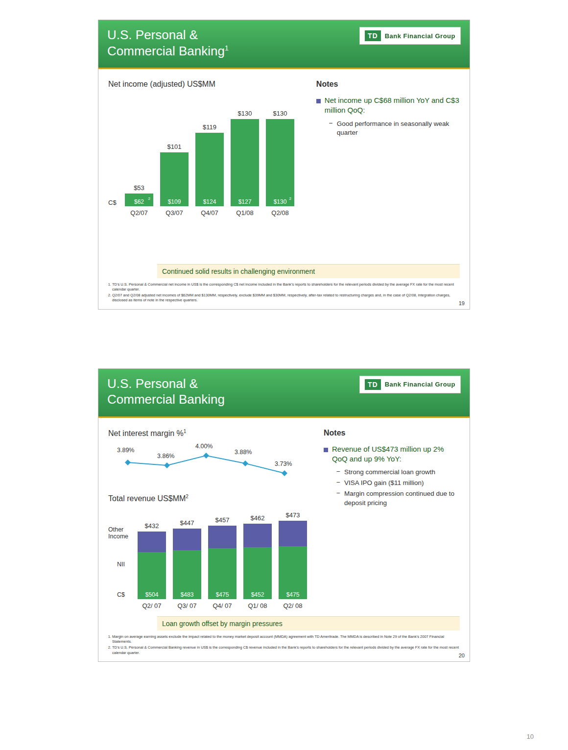U.S. Personal &
Commercial Banking1
TD Bank Financial Group
Net income (adjusted) US$MM
C$
$53
$622
$101
$109
$119
$124
$130
$127
$130
$1302
Q2/07 Q3/07 Q4/07 Q1/08 Q2/08
Notes
Net income up C$68 million YoY and C$3 million QoQ:
−
Good performance in seasonally weak quarter
Continued solid results in challenging environment
TD’s U.S. Personal & Commercial net income in US$ is the corresponding C$ net income included in the Bank’s reports to shareholders for the relevant periods divided by the average FX rate for the most recent calendar quarter.
Q2/07 and Q2/08 adjusted net incomes of $62MM and $130MM, respectively, exclude $39MM and $30MM, respectively, after-tax related to restructuring charges and, in the case of Q2/08, integration charges, disclosed as items of note in the respective quarters.
19
U.S. Personal &
Commercial Banking
TD Bank Financial Group
Net interest margin %1
3.89% 3.86% 4.00% 3.88% 3.73%
Total revenue US$MM2
Other
Income NII C$
$432
$504
$447
$483
$457
$475
$462
$452
$473
$475
Q2/ 07 Q3/ 07 Q4/ 07 Q1/ 08 Q2/ 08
Notes
Revenue of US$473 million up 2% QoQ and up 9% YoY:
−
Strong commercial loan growth
−
VISA IPO gain ($11 million)
−
Margin compression continued due to deposit pricing
Loan growth offset by margin pressures
Margin on average earning assets exclude the impact related to the money market deposit account (MMDA) agreement with TD Ameritrade. The MMDA is described in Note 29 of the Bank’s 2007 Financial Statements.
TD’s U.S. Personal & Commercial Banking revenue in US$ is the corresponding C$ revenue included in the Bank’s reports to shareholders for the relevant periods divided by the average FX rate for the most recent calendar quarter.
20
10